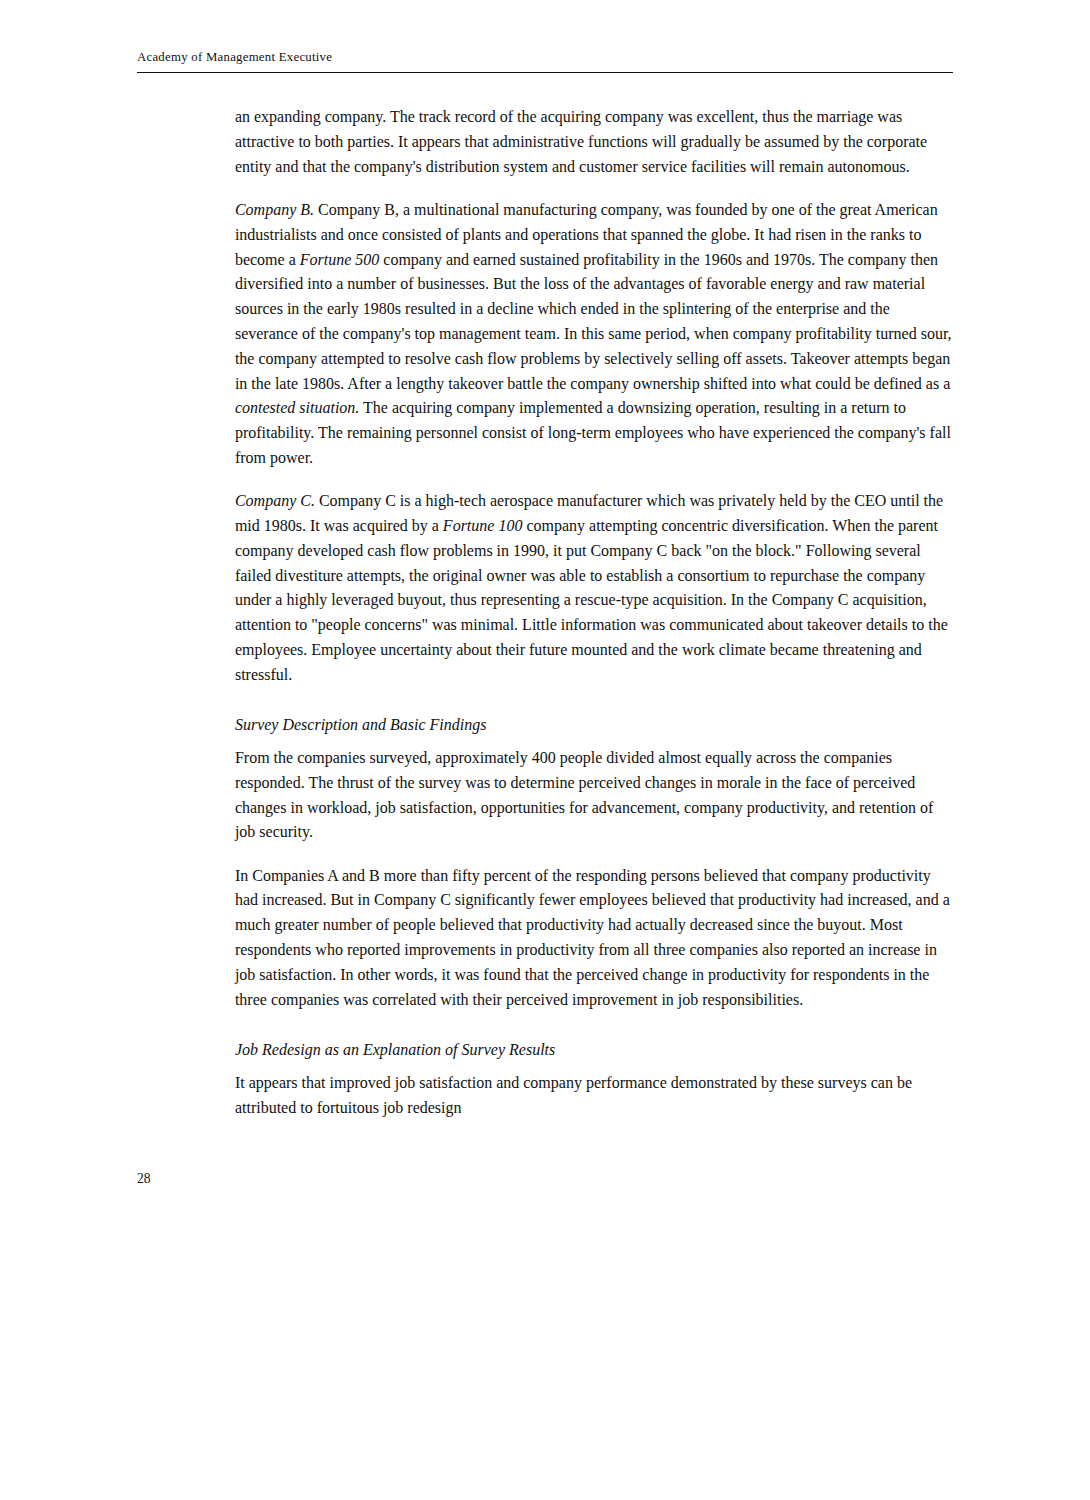Academy of Management Executive
an expanding company. The track record of the acquiring company was excellent, thus the marriage was attractive to both parties. It appears that administrative functions will gradually be assumed by the corporate entity and that the company's distribution system and customer service facilities will remain autonomous.
Company B. Company B, a multinational manufacturing company, was founded by one of the great American industrialists and once consisted of plants and operations that spanned the globe. It had risen in the ranks to become a Fortune 500 company and earned sustained profitability in the 1960s and 1970s. The company then diversified into a number of businesses. But the loss of the advantages of favorable energy and raw material sources in the early 1980s resulted in a decline which ended in the splintering of the enterprise and the severance of the company's top management team. In this same period, when company profitability turned sour, the company attempted to resolve cash flow problems by selectively selling off assets. Takeover attempts began in the late 1980s. After a lengthy takeover battle the company ownership shifted into what could be defined as a contested situation. The acquiring company implemented a downsizing operation, resulting in a return to profitability. The remaining personnel consist of long-term employees who have experienced the company's fall from power.
Company C. Company C is a high-tech aerospace manufacturer which was privately held by the CEO until the mid 1980s. It was acquired by a Fortune 100 company attempting concentric diversification. When the parent company developed cash flow problems in 1990, it put Company C back "on the block." Following several failed divestiture attempts, the original owner was able to establish a consortium to repurchase the company under a highly leveraged buyout, thus representing a rescue-type acquisition. In the Company C acquisition, attention to "people concerns" was minimal. Little information was communicated about takeover details to the employees. Employee uncertainty about their future mounted and the work climate became threatening and stressful.
Survey Description and Basic Findings
From the companies surveyed, approximately 400 people divided almost equally across the companies responded. The thrust of the survey was to determine perceived changes in morale in the face of perceived changes in workload, job satisfaction, opportunities for advancement, company productivity, and retention of job security.
In Companies A and B more than fifty percent of the responding persons believed that company productivity had increased. But in Company C significantly fewer employees believed that productivity had increased, and a much greater number of people believed that productivity had actually decreased since the buyout. Most respondents who reported improvements in productivity from all three companies also reported an increase in job satisfaction. In other words, it was found that the perceived change in productivity for respondents in the three companies was correlated with their perceived improvement in job responsibilities.
Job Redesign as an Explanation of Survey Results
It appears that improved job satisfaction and company performance demonstrated by these surveys can be attributed to fortuitous job redesign
28